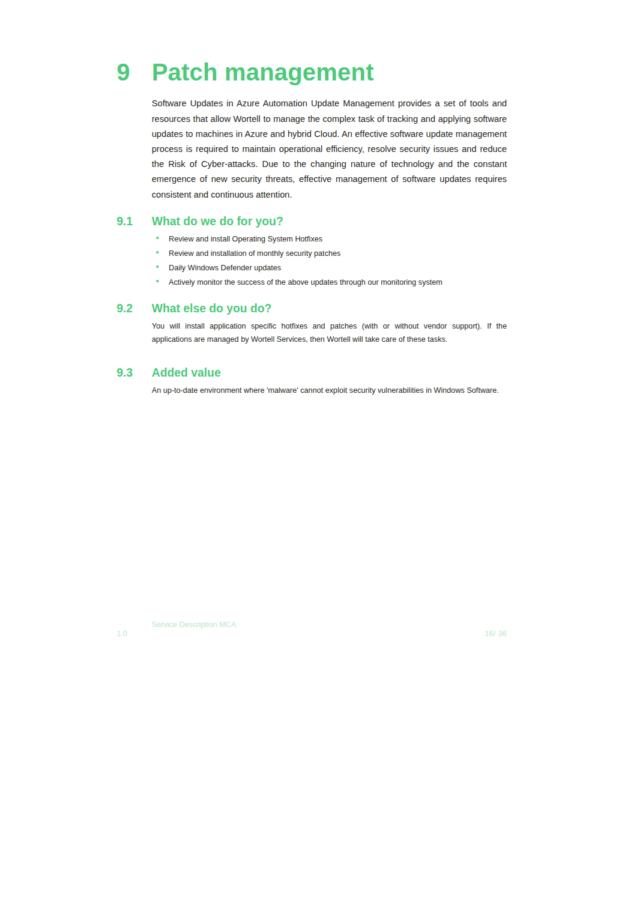9 Patch management
Software Updates in Azure Automation Update Management provides a set of tools and resources that allow Wortell to manage the complex task of tracking and applying software updates to machines in Azure and hybrid Cloud. An effective software update management process is required to maintain operational efficiency, resolve security issues and reduce the Risk of Cyber-attacks. Due to the changing nature of technology and the constant emergence of new security threats, effective management of software updates requires consistent and continuous attention.
9.1 What do we do for you?
Review and install Operating System Hotfixes
Review and installation of monthly security patches
Daily Windows Defender updates
Actively monitor the success of the above updates through our monitoring system
9.2 What else do you do?
You will install application specific hotfixes and patches (with or without vendor support). If the applications are managed by Wortell Services, then Wortell will take care of these tasks.
9.3 Added value
An up-to-date environment where 'malware' cannot exploit security vulnerabilities in Windows Software.
Service Description MCA
1.0 16/ 36